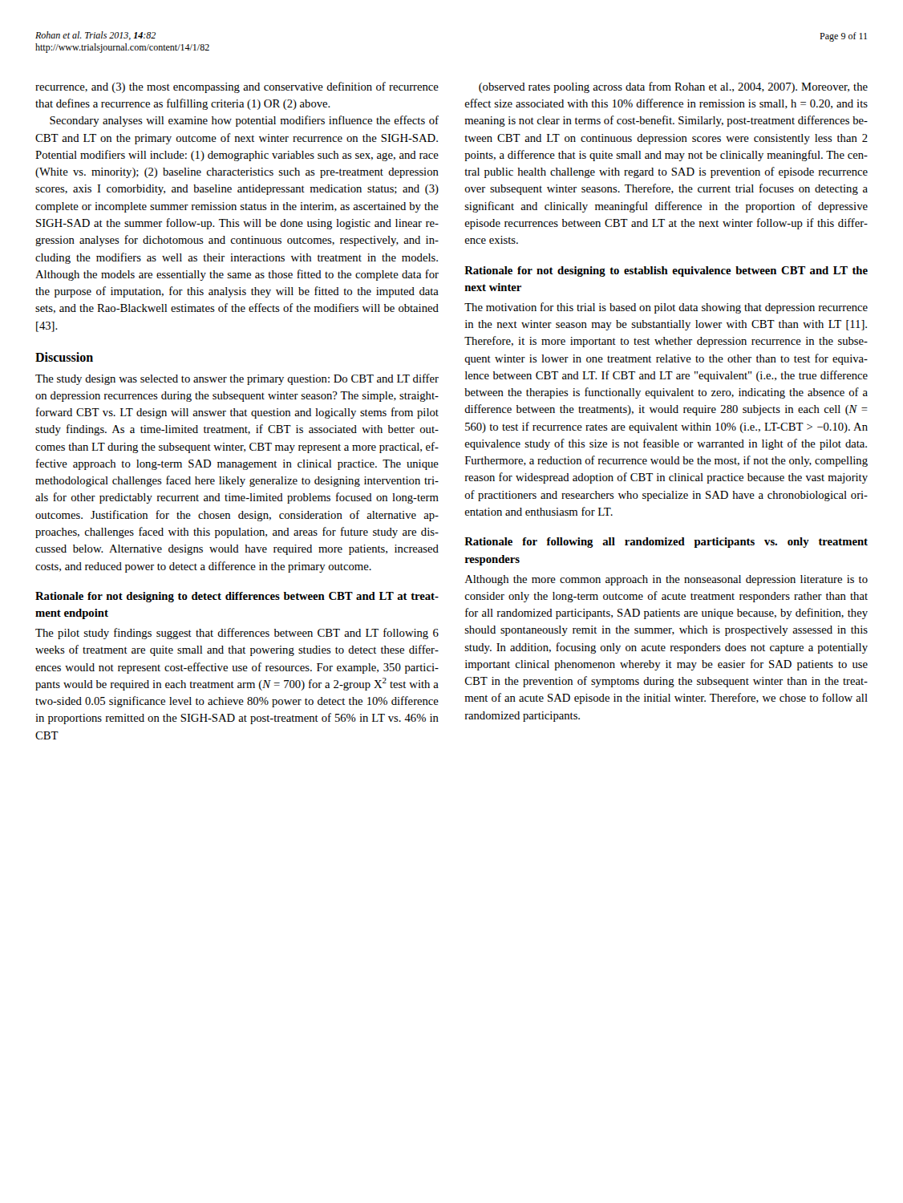Rohan et al. Trials 2013, 14:82
http://www.trialsjournal.com/content/14/1/82
Page 9 of 11
recurrence, and (3) the most encompassing and conservative definition of recurrence that defines a recurrence as fulfilling criteria (1) OR (2) above.
Secondary analyses will examine how potential modifiers influence the effects of CBT and LT on the primary outcome of next winter recurrence on the SIGH-SAD. Potential modifiers will include: (1) demographic variables such as sex, age, and race (White vs. minority); (2) baseline characteristics such as pre-treatment depression scores, axis I comorbidity, and baseline antidepressant medication status; and (3) complete or incomplete summer remission status in the interim, as ascertained by the SIGH-SAD at the summer follow-up. This will be done using logistic and linear regression analyses for dichotomous and continuous outcomes, respectively, and including the modifiers as well as their interactions with treatment in the models. Although the models are essentially the same as those fitted to the complete data for the purpose of imputation, for this analysis they will be fitted to the imputed data sets, and the Rao-Blackwell estimates of the effects of the modifiers will be obtained [43].
Discussion
The study design was selected to answer the primary question: Do CBT and LT differ on depression recurrences during the subsequent winter season? The simple, straightforward CBT vs. LT design will answer that question and logically stems from pilot study findings. As a time-limited treatment, if CBT is associated with better outcomes than LT during the subsequent winter, CBT may represent a more practical, effective approach to long-term SAD management in clinical practice. The unique methodological challenges faced here likely generalize to designing intervention trials for other predictably recurrent and time-limited problems focused on long-term outcomes. Justification for the chosen design, consideration of alternative approaches, challenges faced with this population, and areas for future study are discussed below. Alternative designs would have required more patients, increased costs, and reduced power to detect a difference in the primary outcome.
Rationale for not designing to detect differences between CBT and LT at treatment endpoint
The pilot study findings suggest that differences between CBT and LT following 6 weeks of treatment are quite small and that powering studies to detect these differences would not represent cost-effective use of resources. For example, 350 participants would be required in each treatment arm (N = 700) for a 2-group X2 test with a two-sided 0.05 significance level to achieve 80% power to detect the 10% difference in proportions remitted on the SIGH-SAD at post-treatment of 56% in LT vs. 46% in CBT
(observed rates pooling across data from Rohan et al., 2004, 2007). Moreover, the effect size associated with this 10% difference in remission is small, h = 0.20, and its meaning is not clear in terms of cost-benefit. Similarly, post-treatment differences between CBT and LT on continuous depression scores were consistently less than 2 points, a difference that is quite small and may not be clinically meaningful. The central public health challenge with regard to SAD is prevention of episode recurrence over subsequent winter seasons. Therefore, the current trial focuses on detecting a significant and clinically meaningful difference in the proportion of depressive episode recurrences between CBT and LT at the next winter follow-up if this difference exists.
Rationale for not designing to establish equivalence between CBT and LT the next winter
The motivation for this trial is based on pilot data showing that depression recurrence in the next winter season may be substantially lower with CBT than with LT [11]. Therefore, it is more important to test whether depression recurrence in the subsequent winter is lower in one treatment relative to the other than to test for equivalence between CBT and LT. If CBT and LT are "equivalent" (i.e., the true difference between the therapies is functionally equivalent to zero, indicating the absence of a difference between the treatments), it would require 280 subjects in each cell (N = 560) to test if recurrence rates are equivalent within 10% (i.e., LT-CBT > −0.10). An equivalence study of this size is not feasible or warranted in light of the pilot data. Furthermore, a reduction of recurrence would be the most, if not the only, compelling reason for widespread adoption of CBT in clinical practice because the vast majority of practitioners and researchers who specialize in SAD have a chronobiological orientation and enthusiasm for LT.
Rationale for following all randomized participants vs. only treatment responders
Although the more common approach in the nonseasonal depression literature is to consider only the long-term outcome of acute treatment responders rather than that for all randomized participants, SAD patients are unique because, by definition, they should spontaneously remit in the summer, which is prospectively assessed in this study. In addition, focusing only on acute responders does not capture a potentially important clinical phenomenon whereby it may be easier for SAD patients to use CBT in the prevention of symptoms during the subsequent winter than in the treatment of an acute SAD episode in the initial winter. Therefore, we chose to follow all randomized participants.